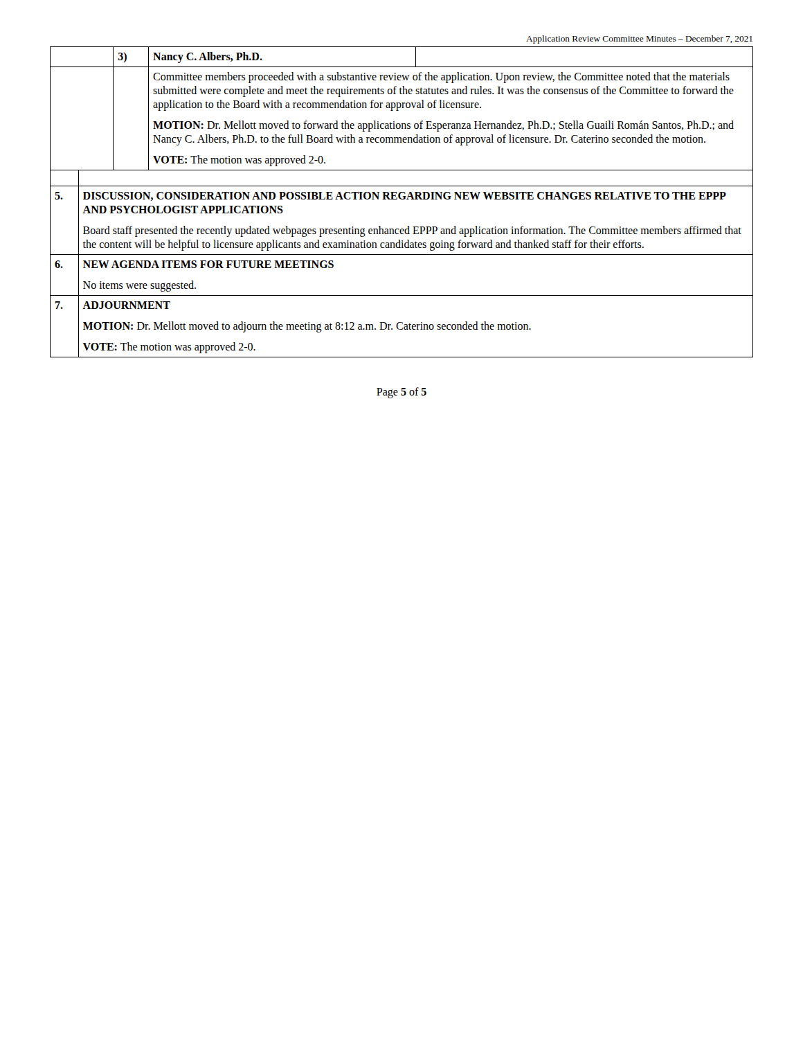Application Review Committee Minutes – December 7, 2021
| | | 3) | Nancy C. Albers, Ph.D. | |
| | | | Committee members proceeded with a substantive review of the application. Upon review, the Committee noted that the materials submitted were complete and meet the requirements of the statutes and rules. It was the consensus of the Committee to forward the application to the Board with a recommendation for approval of licensure. MOTION: Dr. Mellott moved to forward the applications of Esperanza Hernandez, Ph.D.; Stella Guaili Román Santos, Ph.D.; and Nancy C. Albers, Ph.D. to the full Board with a recommendation of approval of licensure. Dr. Caterino seconded the motion. VOTE: The motion was approved 2-0. |
| 5. | DISCUSSION, CONSIDERATION AND POSSIBLE ACTION REGARDING NEW WEBSITE CHANGES RELATIVE TO THE EPPP AND PSYCHOLOGIST APPLICATIONS Board staff presented the recently updated webpages presenting enhanced EPPP and application information. The Committee members affirmed that the content will be helpful to licensure applicants and examination candidates going forward and thanked staff for their efforts. |
| 6. | NEW AGENDA ITEMS FOR FUTURE MEETINGS No items were suggested. |
| 7. | ADJOURNMENT MOTION: Dr. Mellott moved to adjourn the meeting at 8:12 a.m. Dr. Caterino seconded the motion. VOTE: The motion was approved 2-0. |
Page 5 of 5